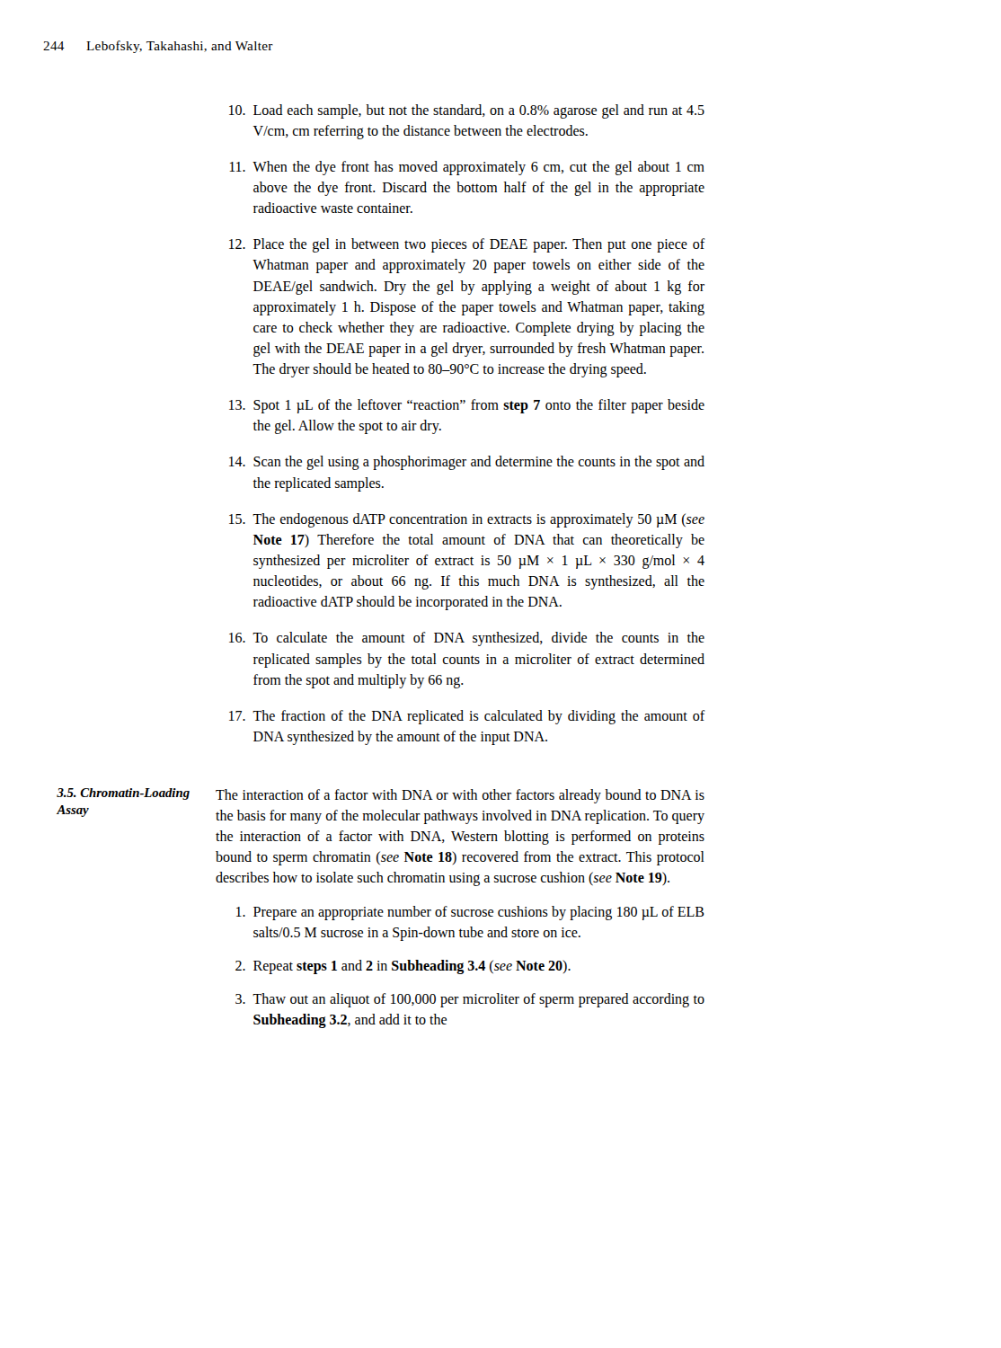244 Lebofsky, Takahashi, and Walter
10. Load each sample, but not the standard, on a 0.8% agarose gel and run at 4.5 V/cm, cm referring to the distance between the electrodes.
11. When the dye front has moved approximately 6 cm, cut the gel about 1 cm above the dye front. Discard the bottom half of the gel in the appropriate radioactive waste container.
12. Place the gel in between two pieces of DEAE paper. Then put one piece of Whatman paper and approximately 20 paper towels on either side of the DEAE/gel sandwich. Dry the gel by applying a weight of about 1 kg for approximately 1 h. Dispose of the paper towels and Whatman paper, taking care to check whether they are radioactive. Complete drying by placing the gel with the DEAE paper in a gel dryer, surrounded by fresh Whatman paper. The dryer should be heated to 80–90°C to increase the drying speed.
13. Spot 1 µL of the leftover “reaction” from step 7 onto the filter paper beside the gel. Allow the spot to air dry.
14. Scan the gel using a phosphorimager and determine the counts in the spot and the replicated samples.
15. The endogenous dATP concentration in extracts is approximately 50 µM (see Note 17) Therefore the total amount of DNA that can theoretically be synthesized per microliter of extract is 50 µM × 1 µL × 330 g/mol × 4 nucleotides, or about 66 ng. If this much DNA is synthesized, all the radioactive dATP should be incorporated in the DNA.
16. To calculate the amount of DNA synthesized, divide the counts in the replicated samples by the total counts in a microliter of extract determined from the spot and multiply by 66 ng.
17. The fraction of the DNA replicated is calculated by dividing the amount of DNA synthesized by the amount of the input DNA.
3.5. Chromatin-Loading Assay
The interaction of a factor with DNA or with other factors already bound to DNA is the basis for many of the molecular pathways involved in DNA replication. To query the interaction of a factor with DNA, Western blotting is performed on proteins bound to sperm chromatin (see Note 18) recovered from the extract. This protocol describes how to isolate such chromatin using a sucrose cushion (see Note 19).
1. Prepare an appropriate number of sucrose cushions by placing 180 µL of ELB salts/0.5 M sucrose in a Spin-down tube and store on ice.
2. Repeat steps 1 and 2 in Subheading 3.4 (see Note 20).
3. Thaw out an aliquot of 100,000 per microliter of sperm prepared according to Subheading 3.2, and add it to the